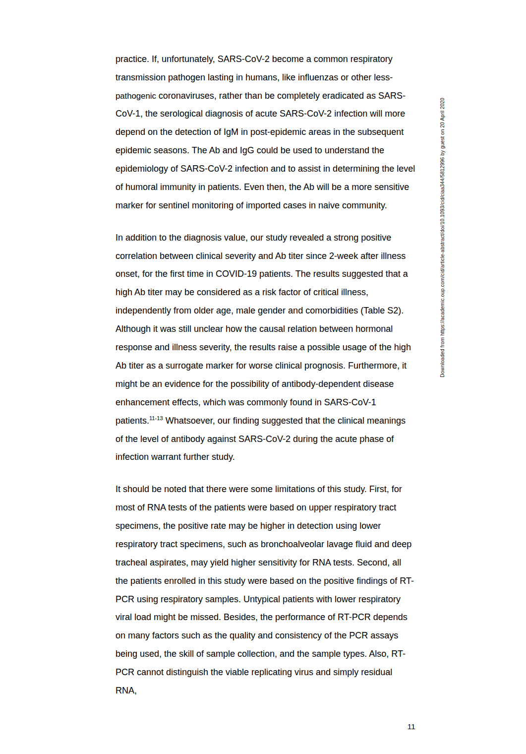practice. If, unfortunately, SARS-CoV-2 become a common respiratory transmission pathogen lasting in humans, like influenzas or other less-pathogenic coronaviruses, rather than be completely eradicated as SARS-CoV-1, the serological diagnosis of acute SARS-CoV-2 infection will more depend on the detection of IgM in post-epidemic areas in the subsequent epidemic seasons. The Ab and IgG could be used to understand the epidemiology of SARS-CoV-2 infection and to assist in determining the level of humoral immunity in patients. Even then, the Ab will be a more sensitive marker for sentinel monitoring of imported cases in naive community.
In addition to the diagnosis value, our study revealed a strong positive correlation between clinical severity and Ab titer since 2-week after illness onset, for the first time in COVID-19 patients. The results suggested that a high Ab titer may be considered as a risk factor of critical illness, independently from older age, male gender and comorbidities (Table S2). Although it was still unclear how the causal relation between hormonal response and illness severity, the results raise a possible usage of the high Ab titer as a surrogate marker for worse clinical prognosis. Furthermore, it might be an evidence for the possibility of antibody-dependent disease enhancement effects, which was commonly found in SARS-CoV-1 patients.11-13 Whatsoever, our finding suggested that the clinical meanings of the level of antibody against SARS-CoV-2 during the acute phase of infection warrant further study.
It should be noted that there were some limitations of this study. First, for most of RNA tests of the patients were based on upper respiratory tract specimens, the positive rate may be higher in detection using lower respiratory tract specimens, such as bronchoalveolar lavage fluid and deep tracheal aspirates, may yield higher sensitivity for RNA tests. Second, all the patients enrolled in this study were based on the positive findings of RT-PCR using respiratory samples. Untypical patients with lower respiratory viral load might be missed. Besides, the performance of RT-PCR depends on many factors such as the quality and consistency of the PCR assays being used, the skill of sample collection, and the sample types. Also, RT-PCR cannot distinguish the viable replicating virus and simply residual RNA,
Downloaded from https://academic.oup.com/cid/article-abstract/doi/10.1093/cid/ciaa344/5812996 by guest on 20 April 2020
11